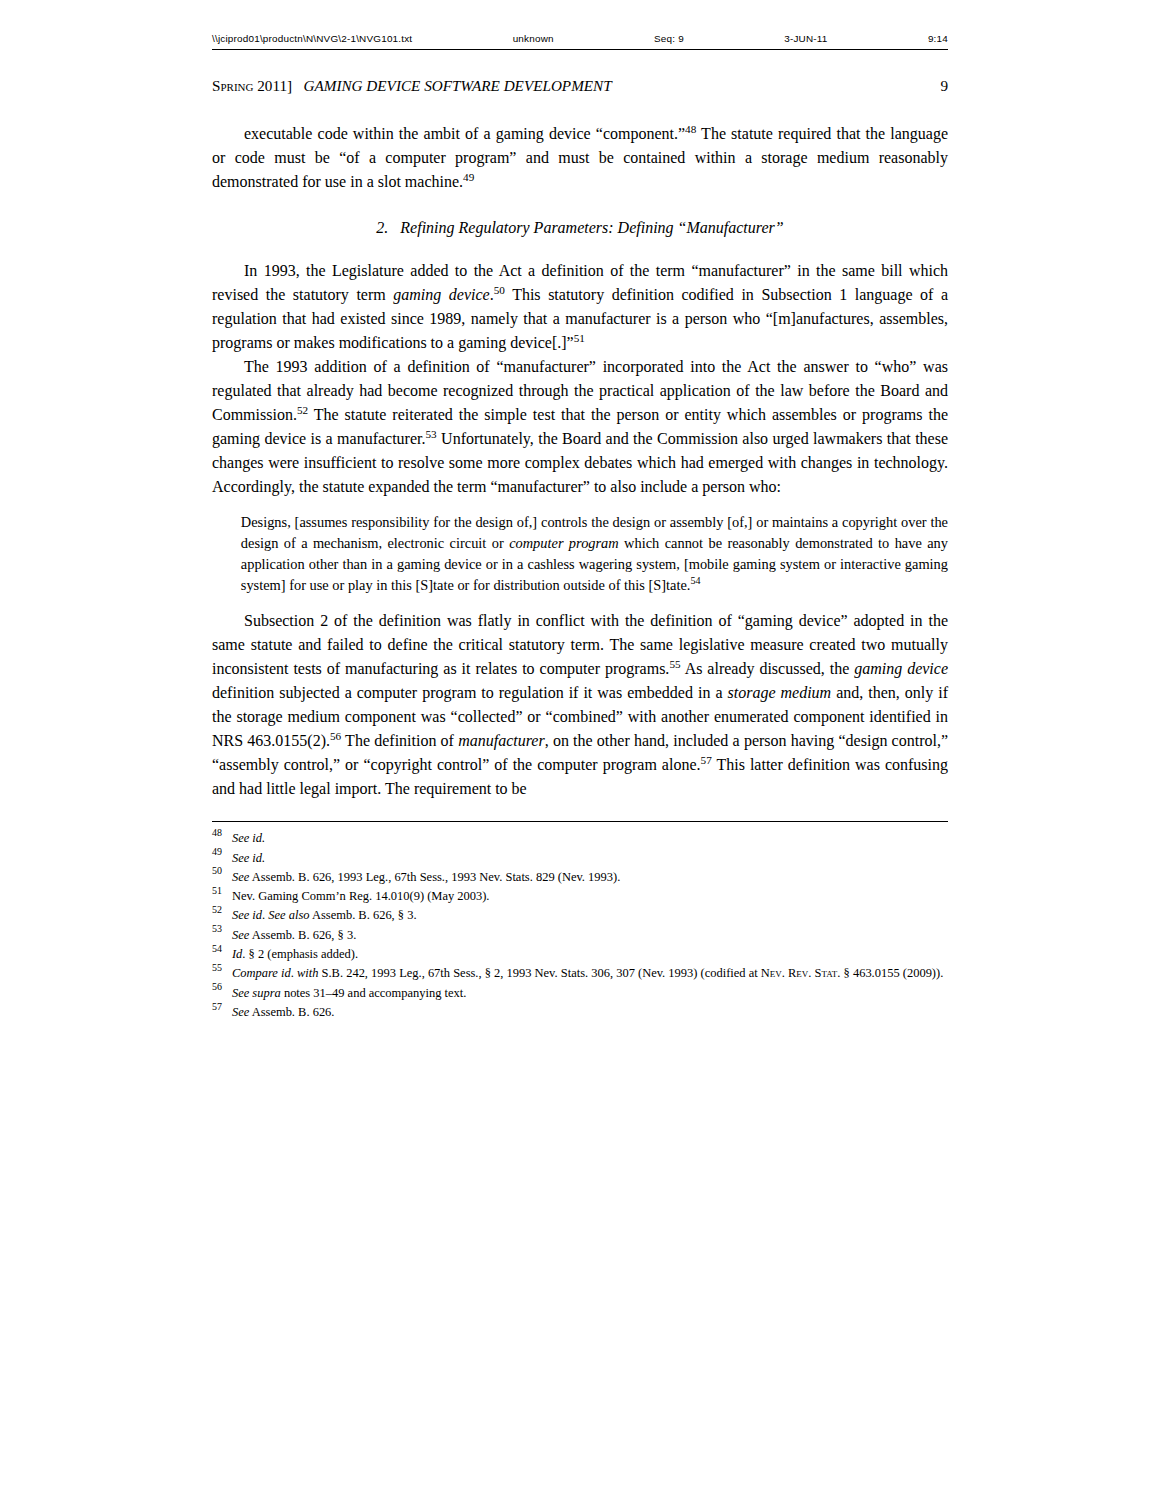\\jciprod01\productn\N\NVG\2-1\NVG101.txt unknown Seq: 9 3-JUN-11 9:14
Spring 2011] GAMING DEVICE SOFTWARE DEVELOPMENT 9
executable code within the ambit of a gaming device “component.”48 The statute required that the language or code must be “of a computer program” and must be contained within a storage medium reasonably demonstrated for use in a slot machine.49
2. Refining Regulatory Parameters: Defining “Manufacturer”
In 1993, the Legislature added to the Act a definition of the term “manufacturer” in the same bill which revised the statutory term gaming device.50 This statutory definition codified in Subsection 1 language of a regulation that had existed since 1989, namely that a manufacturer is a person who “[m]anufactures, assembles, programs or makes modifications to a gaming device[.]”51
The 1993 addition of a definition of “manufacturer” incorporated into the Act the answer to “who” was regulated that already had become recognized through the practical application of the law before the Board and Commission.52 The statute reiterated the simple test that the person or entity which assembles or programs the gaming device is a manufacturer.53 Unfortunately, the Board and the Commission also urged lawmakers that these changes were insufficient to resolve some more complex debates which had emerged with changes in technology. Accordingly, the statute expanded the term “manufacturer” to also include a person who:
Designs, [assumes responsibility for the design of,] controls the design or assembly [of,] or maintains a copyright over the design of a mechanism, electronic circuit or computer program which cannot be reasonably demonstrated to have any application other than in a gaming device or in a cashless wagering system, [mobile gaming system or interactive gaming system] for use or play in this [S]tate or for distribution outside of this [S]tate.54
Subsection 2 of the definition was flatly in conflict with the definition of “gaming device” adopted in the same statute and failed to define the critical statutory term. The same legislative measure created two mutually inconsistent tests of manufacturing as it relates to computer programs.55 As already discussed, the gaming device definition subjected a computer program to regulation if it was embedded in a storage medium and, then, only if the storage medium component was “collected” or “combined” with another enumerated component identified in NRS 463.0155(2).56 The definition of manufacturer, on the other hand, included a person having “design control,” “assembly control,” or “copyright control” of the computer program alone.57 This latter definition was confusing and had little legal import. The requirement to be
48 See id.
49 See id.
50 See Assemb. B. 626, 1993 Leg., 67th Sess., 1993 Nev. Stats. 829 (Nev. 1993).
51 Nev. Gaming Comm’n Reg. 14.010(9) (May 2003).
52 See id. See also Assemb. B. 626, § 3.
53 See Assemb. B. 626, § 3.
54 Id. § 2 (emphasis added).
55 Compare id. with S.B. 242, 1993 Leg., 67th Sess., § 2, 1993 Nev. Stats. 306, 307 (Nev. 1993) (codified at Nev. Rev. Stat. § 463.0155 (2009)).
56 See supra notes 31–49 and accompanying text.
57 See Assemb. B. 626.